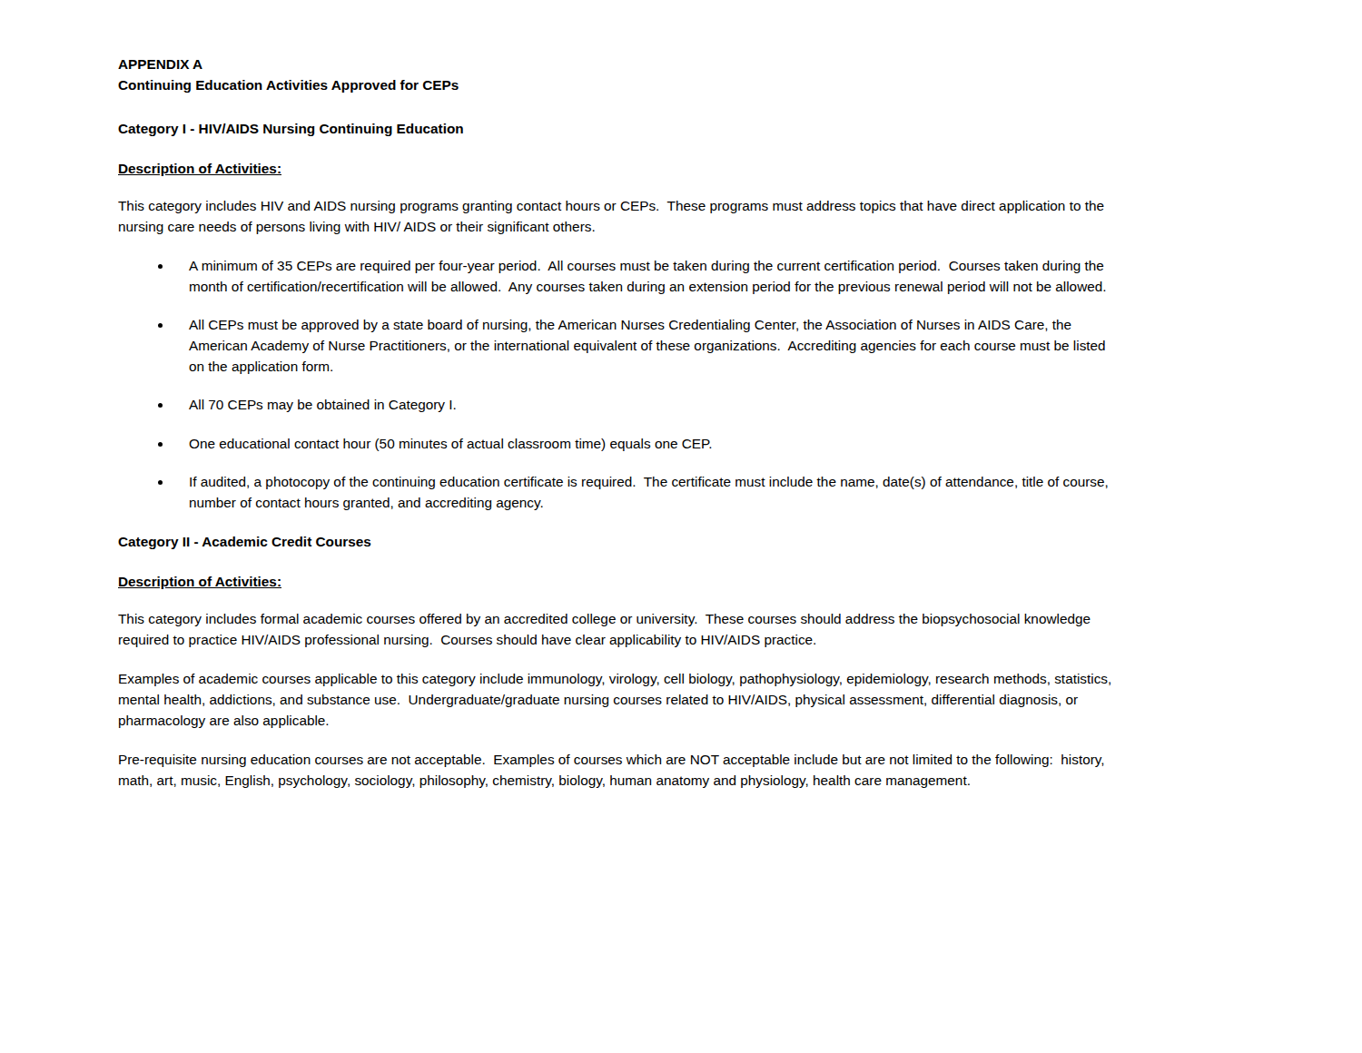APPENDIX A
Continuing Education Activities Approved for CEPs
Category I - HIV/AIDS Nursing Continuing Education
Description of Activities:
This category includes HIV and AIDS nursing programs granting contact hours or CEPs. These programs must address topics that have direct application to the nursing care needs of persons living with HIV/ AIDS or their significant others.
A minimum of 35 CEPs are required per four-year period. All courses must be taken during the current certification period. Courses taken during the month of certification/recertification will be allowed. Any courses taken during an extension period for the previous renewal period will not be allowed.
All CEPs must be approved by a state board of nursing, the American Nurses Credentialing Center, the Association of Nurses in AIDS Care, the American Academy of Nurse Practitioners, or the international equivalent of these organizations. Accrediting agencies for each course must be listed on the application form.
All 70 CEPs may be obtained in Category I.
One educational contact hour (50 minutes of actual classroom time) equals one CEP.
If audited, a photocopy of the continuing education certificate is required. The certificate must include the name, date(s) of attendance, title of course, number of contact hours granted, and accrediting agency.
Category II - Academic Credit Courses
Description of Activities:
This category includes formal academic courses offered by an accredited college or university. These courses should address the biopsychosocial knowledge required to practice HIV/AIDS professional nursing. Courses should have clear applicability to HIV/AIDS practice.
Examples of academic courses applicable to this category include immunology, virology, cell biology, pathophysiology, epidemiology, research methods, statistics, mental health, addictions, and substance use. Undergraduate/graduate nursing courses related to HIV/AIDS, physical assessment, differential diagnosis, or pharmacology are also applicable.
Pre-requisite nursing education courses are not acceptable. Examples of courses which are NOT acceptable include but are not limited to the following: history, math, art, music, English, psychology, sociology, philosophy, chemistry, biology, human anatomy and physiology, health care management.